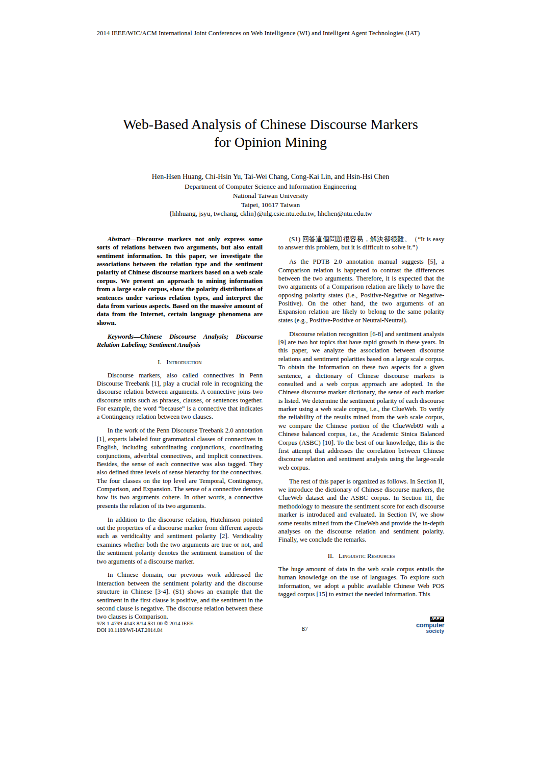2014 IEEE/WIC/ACM International Joint Conferences on Web Intelligence (WI) and Intelligent Agent Technologies (IAT)
Web-Based Analysis of Chinese Discourse Markers
for Opinion Mining
Hen-Hsen Huang, Chi-Hsin Yu, Tai-Wei Chang, Cong-Kai Lin, and Hsin-Hsi Chen
Department of Computer Science and Information Engineering
National Taiwan University
Taipei, 10617 Taiwan
{hhhuang, jsyu, twchang, cklin}@nlg.csie.ntu.edu.tw, hhchen@ntu.edu.tw
Abstract—Discourse markers not only express some sorts of relations between two arguments, but also entail sentiment information. In this paper, we investigate the associations between the relation type and the sentiment polarity of Chinese discourse markers based on a web scale corpus. We present an approach to mining information from a large scale corpus, show the polarity distributions of sentences under various relation types, and interpret the data from various aspects. Based on the massive amount of data from the Internet, certain language phenomena are shown.
Keywords—Chinese Discourse Analysis; Discourse Relation Labeling; Sentiment Analysis
I. Introduction
Discourse markers, also called connectives in Penn Discourse Treebank [1], play a crucial role in recognizing the discourse relation between arguments. A connective joins two discourse units such as phrases, clauses, or sentences together. For example, the word “because” is a connective that indicates a Contingency relation between two clauses.
In the work of the Penn Discourse Treebank 2.0 annotation [1], experts labeled four grammatical classes of connectives in English, including subordinating conjunctions, coordinating conjunctions, adverbial connectives, and implicit connectives. Besides, the sense of each connective was also tagged. They also defined three levels of sense hierarchy for the connectives. The four classes on the top level are Temporal, Contingency, Comparison, and Expansion. The sense of a connective denotes how its two arguments cohere. In other words, a connective presents the relation of its two arguments.
In addition to the discourse relation, Hutchinson pointed out the properties of a discourse marker from different aspects such as veridicality and sentiment polarity [2]. Veridicality examines whether both the two arguments are true or not, and the sentiment polarity denotes the sentiment transition of the two arguments of a discourse marker.
In Chinese domain, our previous work addressed the interaction between the sentiment polarity and the discourse structure in Chinese [3-4]. (S1) shows an example that the sentiment in the first clause is positive, and the sentiment in the second clause is negative. The discourse relation between these two clauses is Comparison.
(S1) 回答這個問題很容易，解決卻很難。（“It is easy to answer this problem, but it is difficult to solve it.”）
As the PDTB 2.0 annotation manual suggests [5], a Comparison relation is happened to contrast the differences between the two arguments. Therefore, it is expected that the two arguments of a Comparison relation are likely to have the opposing polarity states (i.e., Positive-Negative or Negative-Positive). On the other hand, the two arguments of an Expansion relation are likely to belong to the same polarity states (e.g., Positive-Positive or Neutral-Neutral).
Discourse relation recognition [6-8] and sentiment analysis [9] are two hot topics that have rapid growth in these years. In this paper, we analyze the association between discourse relations and sentiment polarities based on a large scale corpus. To obtain the information on these two aspects for a given sentence, a dictionary of Chinese discourse markers is consulted and a web corpus approach are adopted. In the Chinese discourse marker dictionary, the sense of each marker is listed. We determine the sentiment polarity of each discourse marker using a web scale corpus, i.e., the ClueWeb. To verify the reliability of the results mined from the web scale corpus, we compare the Chinese portion of the ClueWeb09 with a Chinese balanced corpus, i.e., the Academic Sinica Balanced Corpus (ASBC) [10]. To the best of our knowledge, this is the first attempt that addresses the correlation between Chinese discourse relation and sentiment analysis using the large-scale web corpus.
The rest of this paper is organized as follows. In Section II, we introduce the dictionary of Chinese discourse markers, the ClueWeb dataset and the ASBC corpus. In Section III, the methodology to measure the sentiment score for each discourse marker is introduced and evaluated. In Section IV, we show some results mined from the ClueWeb and provide the in-depth analyses on the discourse relation and sentiment polarity. Finally, we conclude the remarks.
II. Linguistic Resources
The huge amount of data in the web scale corpus entails the human knowledge on the use of languages. To explore such information, we adopt a public available Chinese Web POS tagged corpus [15] to extract the needed information. This
978-1-4799-4143-8/14 $31.00 © 2014 IEEE
DOI 10.1109/WI-IAT.2014.84
87
IEEE computersociety